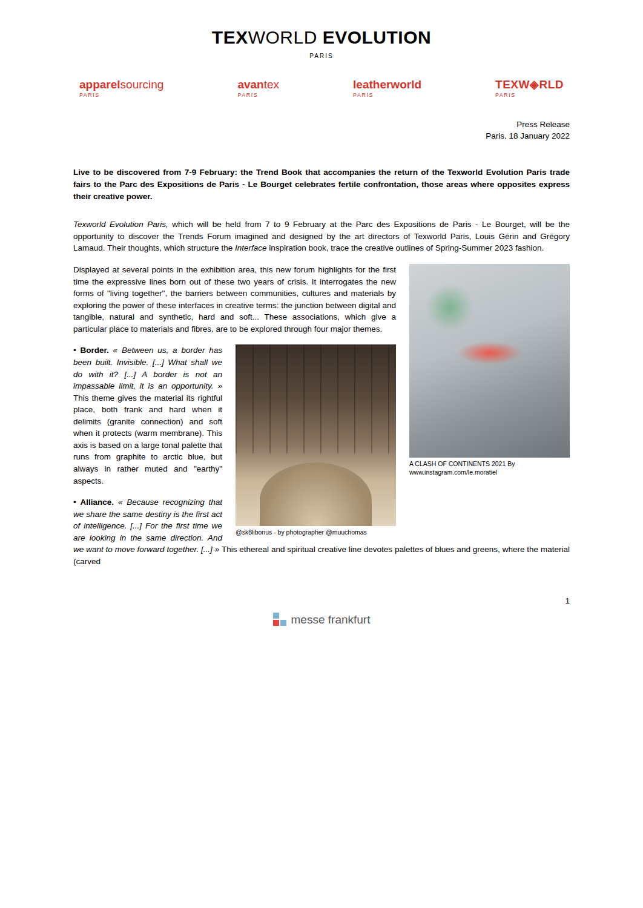TEXWORLD EVOLUTION
PARIS
apparelsourcing
PARIS
avantex
PARIS
leatherworld
PARIS
TEXW◈RLD
PARIS
Press Release
Paris, 18 January 2022
Live to be discovered from 7-9 February: the Trend Book that accompanies the return of the Texworld Evolution Paris trade fairs to the Parc des Expositions de Paris - Le Bourget celebrates fertile confrontation, those areas where opposites express their creative power.
Texworld Evolution Paris, which will be held from 7 to 9 February at the Parc des Expositions de Paris - Le Bourget, will be the opportunity to discover the Trends Forum imagined and designed by the art directors of Texworld Paris, Louis Gérin and Grégory Lamaud. Their thoughts, which structure the Interface inspiration book, trace the creative outlines of Spring-Summer 2023 fashion.
A CLASH OF CONTINENTS 2021 By www.instagram.com/le.moratiel
Displayed at several points in the exhibition area, this new forum highlights for the first time the expressive lines born out of these two years of crisis. It interrogates the new forms of "living together", the barriers between communities, cultures and materials by exploring the power of these interfaces in creative terms: the junction between digital and tangible, natural and synthetic, hard and soft... These associations, which give a particular place to materials and fibres, are to be explored through four major themes.
@sk8liborius - by photographer @muuchomas
• Border. « Between us, a border has been built. Invisible. [...] What shall we do with it? [...] A border is not an impassable limit, it is an opportunity. » This theme gives the material its rightful place, both frank and hard when it delimits (granite connection) and soft when it protects (warm membrane). This axis is based on a large tonal palette that runs from graphite to arctic blue, but always in rather muted and "earthy" aspects.
• Alliance. « Because recognizing that we share the same destiny is the first act of intelligence. [...] For the first time we are looking in the same direction. And we want to move forward together. [...] » This ethereal and spiritual creative line devotes palettes of blues and greens, where the material (carved
1
messe frankfurt